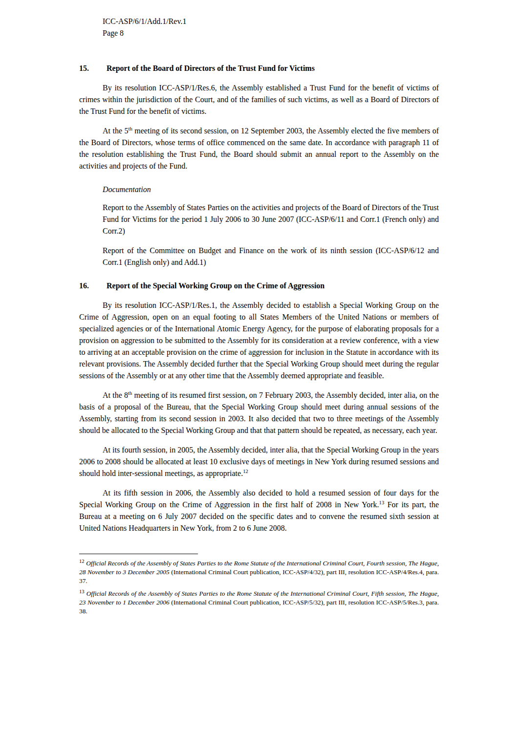ICC-ASP/6/1/Add.1/Rev.1
Page 8
15. Report of the Board of Directors of the Trust Fund for Victims
By its resolution ICC-ASP/1/Res.6, the Assembly established a Trust Fund for the benefit of victims of crimes within the jurisdiction of the Court, and of the families of such victims, as well as a Board of Directors of the Trust Fund for the benefit of victims.
At the 5th meeting of its second session, on 12 September 2003, the Assembly elected the five members of the Board of Directors, whose terms of office commenced on the same date. In accordance with paragraph 11 of the resolution establishing the Trust Fund, the Board should submit an annual report to the Assembly on the activities and projects of the Fund.
Documentation
Report to the Assembly of States Parties on the activities and projects of the Board of Directors of the Trust Fund for Victims for the period 1 July 2006 to 30 June 2007 (ICC-ASP/6/11 and Corr.1 (French only) and Corr.2)
Report of the Committee on Budget and Finance on the work of its ninth session (ICC-ASP/6/12 and Corr.1 (English only) and Add.1)
16. Report of the Special Working Group on the Crime of Aggression
By its resolution ICC-ASP/1/Res.1, the Assembly decided to establish a Special Working Group on the Crime of Aggression, open on an equal footing to all States Members of the United Nations or members of specialized agencies or of the International Atomic Energy Agency, for the purpose of elaborating proposals for a provision on aggression to be submitted to the Assembly for its consideration at a review conference, with a view to arriving at an acceptable provision on the crime of aggression for inclusion in the Statute in accordance with its relevant provisions. The Assembly decided further that the Special Working Group should meet during the regular sessions of the Assembly or at any other time that the Assembly deemed appropriate and feasible.
At the 8th meeting of its resumed first session, on 7 February 2003, the Assembly decided, inter alia, on the basis of a proposal of the Bureau, that the Special Working Group should meet during annual sessions of the Assembly, starting from its second session in 2003. It also decided that two to three meetings of the Assembly should be allocated to the Special Working Group and that that pattern should be repeated, as necessary, each year.
At its fourth session, in 2005, the Assembly decided, inter alia, that the Special Working Group in the years 2006 to 2008 should be allocated at least 10 exclusive days of meetings in New York during resumed sessions and should hold inter-sessional meetings, as appropriate.12
At its fifth session in 2006, the Assembly also decided to hold a resumed session of four days for the Special Working Group on the Crime of Aggression in the first half of 2008 in New York.13 For its part, the Bureau at a meeting on 6 July 2007 decided on the specific dates and to convene the resumed sixth session at United Nations Headquarters in New York, from 2 to 6 June 2008.
12 Official Records of the Assembly of States Parties to the Rome Statute of the International Criminal Court, Fourth session, The Hague, 28 November to 3 December 2005 (International Criminal Court publication, ICC-ASP/4/32), part III, resolution ICC-ASP/4/Res.4, para. 37.
13 Official Records of the Assembly of States Parties to the Rome Statute of the International Criminal Court, Fifth session, The Hague, 23 November to 1 December 2006 (International Criminal Court publication, ICC-ASP/5/32), part III, resolution ICC-ASP/5/Res.3, para. 38.